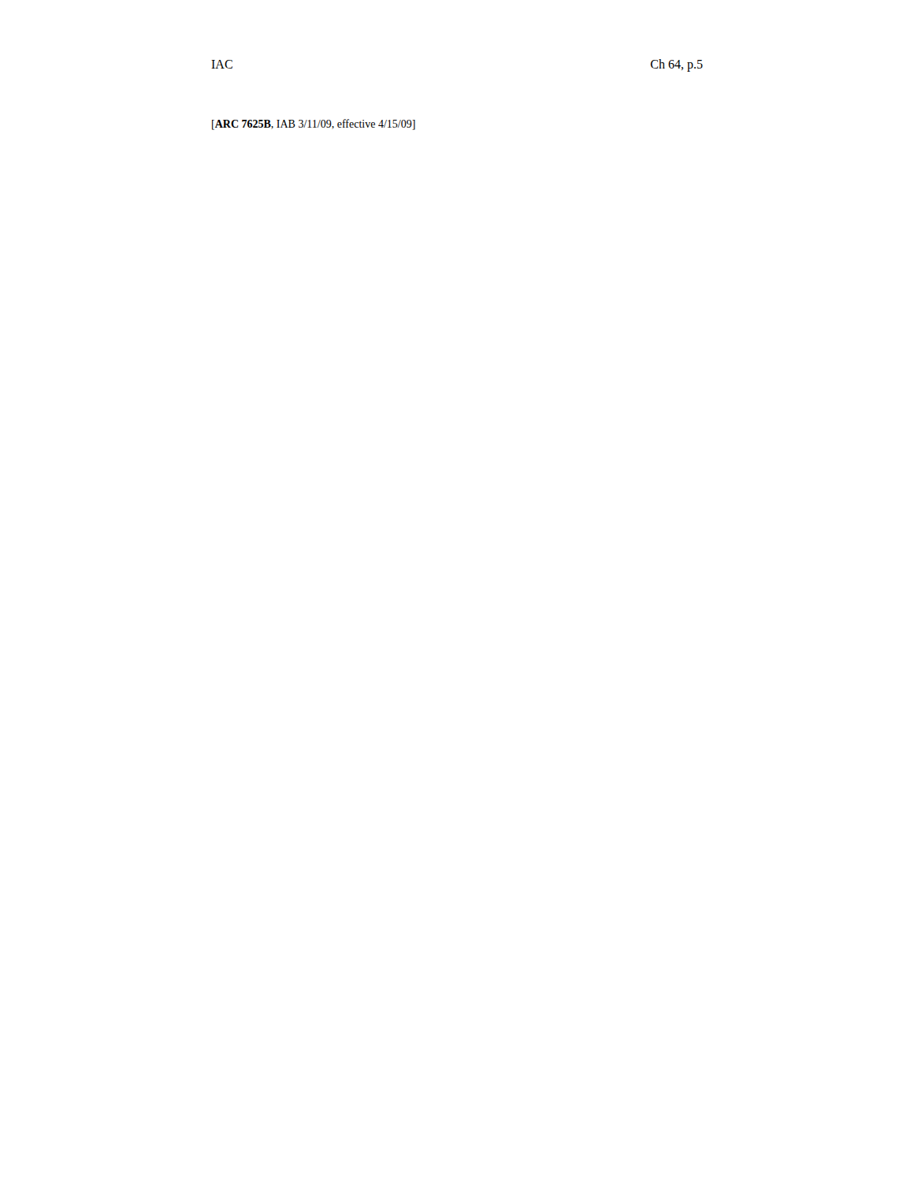IAC Ch 64, p.5
[ARC 7625B, IAB 3/11/09, effective 4/15/09]